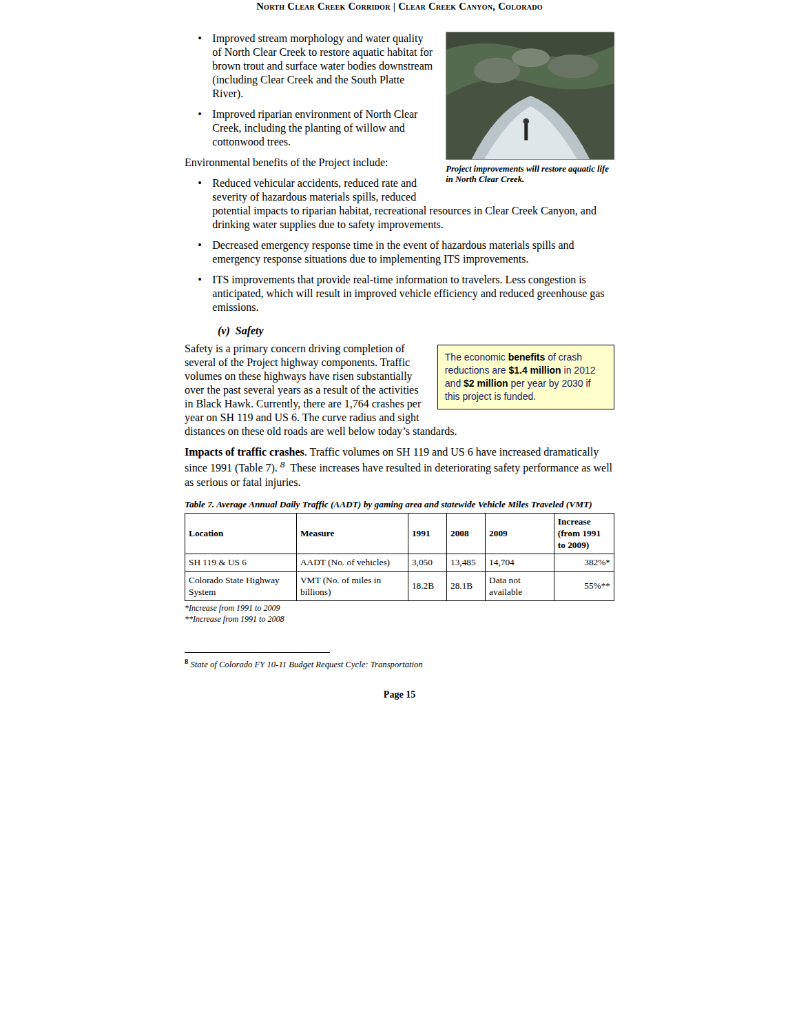North Clear Creek Corridor | Clear Creek Canyon, Colorado
Project improvements will restore aquatic life in North Clear Creek.
Improved stream morphology and water quality of North Clear Creek to restore aquatic habitat for brown trout and surface water bodies downstream (including Clear Creek and the South Platte River).
Improved riparian environment of North Clear Creek, including the planting of willow and cottonwood trees.
Environmental benefits of the Project include:
Reduced vehicular accidents, reduced rate and severity of hazardous materials spills, reduced potential impacts to riparian habitat, recreational resources in Clear Creek Canyon, and drinking water supplies due to safety improvements.
Decreased emergency response time in the event of hazardous materials spills and emergency response situations due to implementing ITS improvements.
ITS improvements that provide real-time information to travelers. Less congestion is anticipated, which will result in improved vehicle efficiency and reduced greenhouse gas emissions.
(v) Safety
The economic benefits of crash reductions are $1.4 million in 2012 and $2 million per year by 2030 if this project is funded.
Safety is a primary concern driving completion of several of the Project highway components. Traffic volumes on these highways have risen substantially over the past several years as a result of the activities in Black Hawk. Currently, there are 1,764 crashes per year on SH 119 and US 6. The curve radius and sight distances on these old roads are well below today’s standards.
Impacts of traffic crashes. Traffic volumes on SH 119 and US 6 have increased dramatically since 1991 (Table 7). 8 These increases have resulted in deteriorating safety performance as well as serious or fatal injuries.
Table 7. Average Annual Daily Traffic (AADT) by gaming area and statewide Vehicle Miles Traveled (VMT)
| Location | Measure | 1991 | 2008 | 2009 | Increase (from 1991 to 2009) |
| --- | --- | --- | --- | --- | --- |
| SH 119 & US 6 | AADT (No. of vehicles) | 3,050 | 13,485 | 14,704 | 382%* |
| Colorado State Highway System | VMT (No. of miles in billions) | 18.2B | 28.1B | Data not available | 55%** |
*Increase from 1991 to 2009
**Increase from 1991 to 2008
8 State of Colorado FY 10-11 Budget Request Cycle: Transportation
Page 15